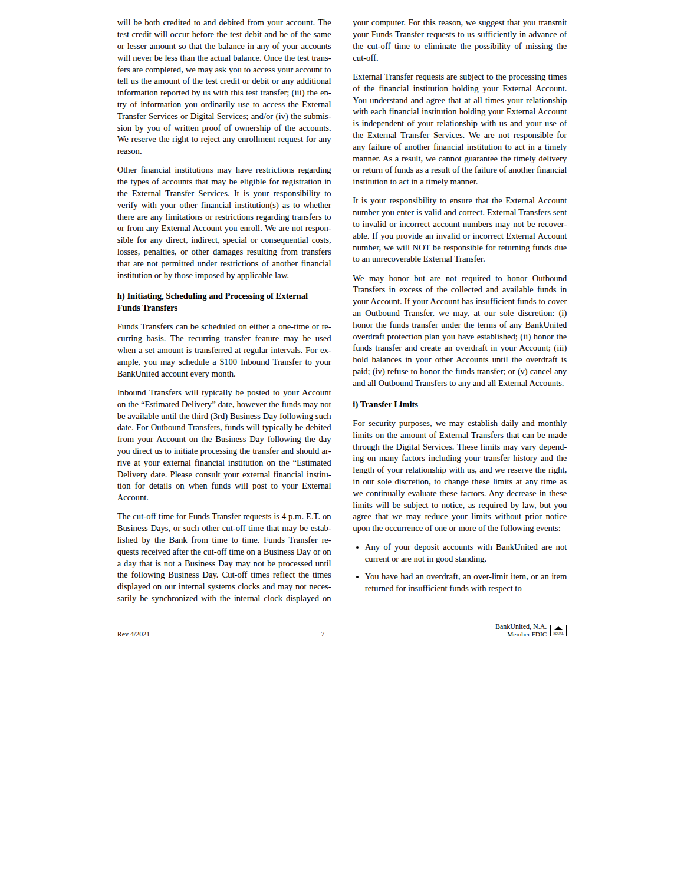will be both credited to and debited from your account. The test credit will occur before the test debit and be of the same or lesser amount so that the balance in any of your accounts will never be less than the actual balance. Once the test transfers are completed, we may ask you to access your account to tell us the amount of the test credit or debit or any additional information reported by us with this test transfer; (iii) the entry of information you ordinarily use to access the External Transfer Services or Digital Services; and/or (iv) the submission by you of written proof of ownership of the accounts. We reserve the right to reject any enrollment request for any reason.
Other financial institutions may have restrictions regarding the types of accounts that may be eligible for registration in the External Transfer Services. It is your responsibility to verify with your other financial institution(s) as to whether there are any limitations or restrictions regarding transfers to or from any External Account you enroll. We are not responsible for any direct, indirect, special or consequential costs, losses, penalties, or other damages resulting from transfers that are not permitted under restrictions of another financial institution or by those imposed by applicable law.
h) Initiating, Scheduling and Processing of External Funds Transfers
Funds Transfers can be scheduled on either a one-time or recurring basis. The recurring transfer feature may be used when a set amount is transferred at regular intervals. For example, you may schedule a $100 Inbound Transfer to your BankUnited account every month.
Inbound Transfers will typically be posted to your Account on the “Estimated Delivery” date, however the funds may not be available until the third (3rd) Business Day following such date. For Outbound Transfers, funds will typically be debited from your Account on the Business Day following the day you direct us to initiate processing the transfer and should arrive at your external financial institution on the “Estimated Delivery date. Please consult your external financial institution for details on when funds will post to your External Account.
The cut-off time for Funds Transfer requests is 4 p.m. E.T. on Business Days, or such other cut-off time that may be established by the Bank from time to time. Funds Transfer requests received after the cut-off time on a Business Day or on a day that is not a Business Day may not be processed until the following Business Day. Cut-off times reflect the times displayed on our internal systems clocks and may not necessarily be synchronized with the internal clock displayed on your computer. For this reason, we suggest that you transmit your Funds Transfer requests to us sufficiently in advance of the cut-off time to eliminate the possibility of missing the cut-off.
External Transfer requests are subject to the processing times of the financial institution holding your External Account. You understand and agree that at all times your relationship with each financial institution holding your External Account is independent of your relationship with us and your use of the External Transfer Services. We are not responsible for any failure of another financial institution to act in a timely manner. As a result, we cannot guarantee the timely delivery or return of funds as a result of the failure of another financial institution to act in a timely manner.
It is your responsibility to ensure that the External Account number you enter is valid and correct. External Transfers sent to invalid or incorrect account numbers may not be recoverable. If you provide an invalid or incorrect External Account number, we will NOT be responsible for returning funds due to an unrecoverable External Transfer.
We may honor but are not required to honor Outbound Transfers in excess of the collected and available funds in your Account. If your Account has insufficient funds to cover an Outbound Transfer, we may, at our sole discretion: (i) honor the funds transfer under the terms of any BankUnited overdraft protection plan you have established; (ii) honor the funds transfer and create an overdraft in your Account; (iii) hold balances in your other Accounts until the overdraft is paid; (iv) refuse to honor the funds transfer; or (v) cancel any and all Outbound Transfers to any and all External Accounts.
i) Transfer Limits
For security purposes, we may establish daily and monthly limits on the amount of External Transfers that can be made through the Digital Services. These limits may vary depending on many factors including your transfer history and the length of your relationship with us, and we reserve the right, in our sole discretion, to change these limits at any time as we continually evaluate these factors. Any decrease in these limits will be subject to notice, as required by law, but you agree that we may reduce your limits without prior notice upon the occurrence of one or more of the following events:
Any of your deposit accounts with BankUnited are not current or are not in good standing.
You have had an overdraft, an over-limit item, or an item returned for insufficient funds with respect to
Rev 4/2021
7
BankUnited, N.A.
Member FDIC
EQUAL HOUSING LENDER